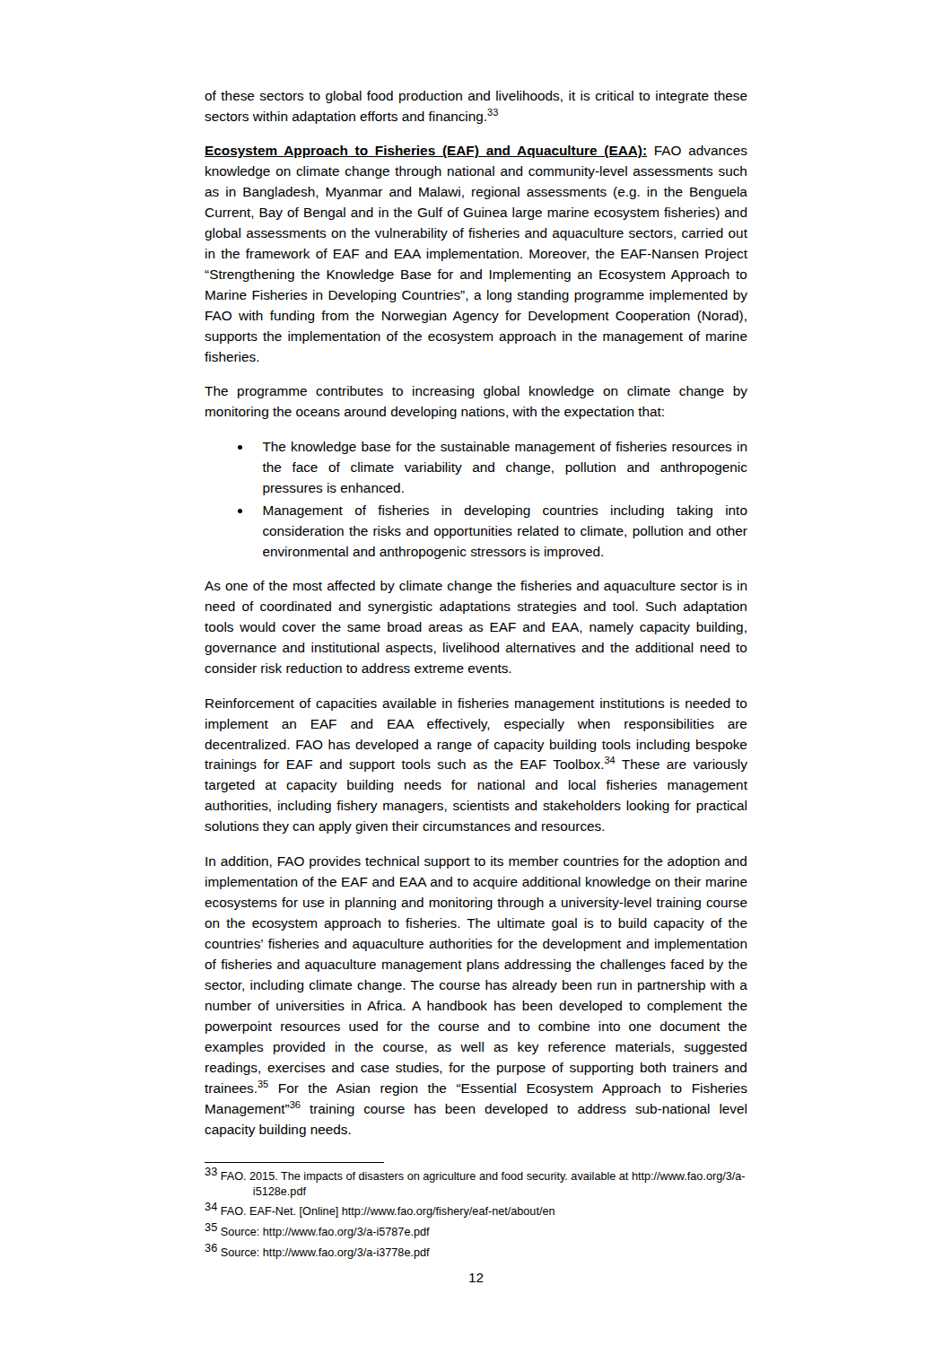of these sectors to global food production and livelihoods, it is critical to integrate these sectors within adaptation efforts and financing.33
Ecosystem Approach to Fisheries (EAF) and Aquaculture (EAA): FAO advances knowledge on climate change through national and community-level assessments such as in Bangladesh, Myanmar and Malawi, regional assessments (e.g. in the Benguela Current, Bay of Bengal and in the Gulf of Guinea large marine ecosystem fisheries) and global assessments on the vulnerability of fisheries and aquaculture sectors, carried out in the framework of EAF and EAA implementation. Moreover, the EAF-Nansen Project “Strengthening the Knowledge Base for and Implementing an Ecosystem Approach to Marine Fisheries in Developing Countries”, a long standing programme implemented by FAO with funding from the Norwegian Agency for Development Cooperation (Norad), supports the implementation of the ecosystem approach in the management of marine fisheries.
The programme contributes to increasing global knowledge on climate change by monitoring the oceans around developing nations, with the expectation that:
The knowledge base for the sustainable management of fisheries resources in the face of climate variability and change, pollution and anthropogenic pressures is enhanced.
Management of fisheries in developing countries including taking into consideration the risks and opportunities related to climate, pollution and other environmental and anthropogenic stressors is improved.
As one of the most affected by climate change the fisheries and aquaculture sector is in need of coordinated and synergistic adaptations strategies and tool. Such adaptation tools would cover the same broad areas as EAF and EAA, namely capacity building, governance and institutional aspects, livelihood alternatives and the additional need to consider risk reduction to address extreme events.
Reinforcement of capacities available in fisheries management institutions is needed to implement an EAF and EAA effectively, especially when responsibilities are decentralized. FAO has developed a range of capacity building tools including bespoke trainings for EAF and support tools such as the EAF Toolbox.34 These are variously targeted at capacity building needs for national and local fisheries management authorities, including fishery managers, scientists and stakeholders looking for practical solutions they can apply given their circumstances and resources.
In addition, FAO provides technical support to its member countries for the adoption and implementation of the EAF and EAA and to acquire additional knowledge on their marine ecosystems for use in planning and monitoring through a university-level training course on the ecosystem approach to fisheries. The ultimate goal is to build capacity of the countries’ fisheries and aquaculture authorities for the development and implementation of fisheries and aquaculture management plans addressing the challenges faced by the sector, including climate change. The course has already been run in partnership with a number of universities in Africa. A handbook has been developed to complement the powerpoint resources used for the course and to combine into one document the examples provided in the course, as well as key reference materials, suggested readings, exercises and case studies, for the purpose of supporting both trainers and trainees.35 For the Asian region the “Essential Ecosystem Approach to Fisheries Management”36 training course has been developed to address sub-national level capacity building needs.
33 FAO. 2015. The impacts of disasters on agriculture and food security. available at http://www.fao.org/3/a-i5128e.pdf
34 FAO. EAF-Net. [Online] http://www.fao.org/fishery/eaf-net/about/en
35 Source: http://www.fao.org/3/a-i5787e.pdf
36 Source: http://www.fao.org/3/a-i3778e.pdf
12